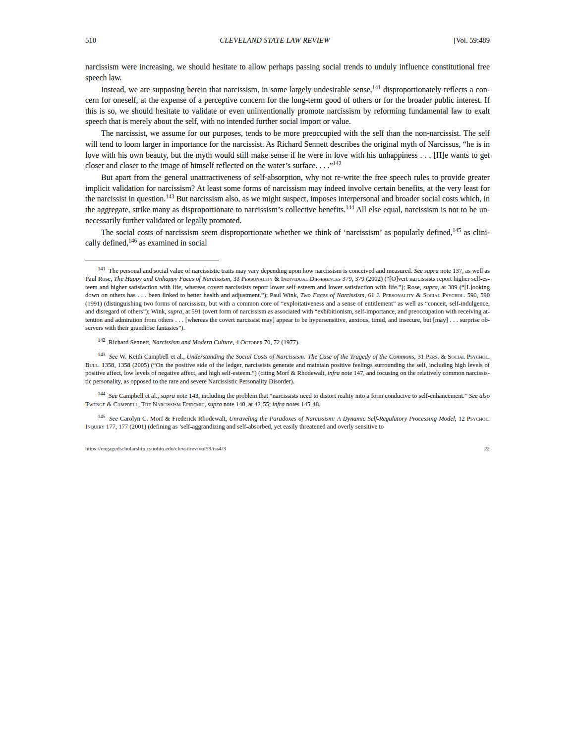510 CLEVELAND STATE LAW REVIEW [Vol. 59:489
narcissism were increasing, we should hesitate to allow perhaps passing social trends to unduly influence constitutional free speech law.
Instead, we are supposing herein that narcissism, in some largely undesirable sense,141 disproportionately reflects a concern for oneself, at the expense of a perceptive concern for the long-term good of others or for the broader public interest. If this is so, we should hesitate to validate or even unintentionally promote narcissism by reforming fundamental law to exalt speech that is merely about the self, with no intended further social import or value.
The narcissist, we assume for our purposes, tends to be more preoccupied with the self than the non-narcissist. The self will tend to loom larger in importance for the narcissist. As Richard Sennett describes the original myth of Narcissus, “he is in love with his own beauty, but the myth would still make sense if he were in love with his unhappiness . . . [H]e wants to get closer and closer to the image of himself reflected on the water’s surface. . . .”142
But apart from the general unattractiveness of self-absorption, why not re-write the free speech rules to provide greater implicit validation for narcissism? At least some forms of narcissism may indeed involve certain benefits, at the very least for the narcissist in question.143 But narcissism also, as we might suspect, imposes interpersonal and broader social costs which, in the aggregate, strike many as disproportionate to narcissism’s collective benefits.144 All else equal, narcissism is not to be unnecessarily further validated or legally promoted.
The social costs of narcissism seem disproportionate whether we think of ‘narcissism’ as popularly defined,145 as clinically defined,146 as examined in social
141 The personal and social value of narcissistic traits may vary depending upon how narcissism is conceived and measured. See supra note 137, as well as Paul Rose, The Happy and Unhappy Faces of Narcissism, 33 Personality & Individual Differences 379, 379 (2002) (“[O]vert narcissists report higher self-esteem and higher satisfaction with life, whereas covert narcissists report lower self-esteem and lower satisfaction with life.”); Rose, supra, at 389 (“[L]ooking down on others has . . . been linked to better health and adjustment.”); Paul Wink, Two Faces of Narcissism, 61 J. Personality & Social Psychol. 590, 590 (1991) (distinguishing two forms of narcissism, but with a common core of “exploitativeness and a sense of entitlement” as well as “conceit, self-indulgence, and disregard of others”); Wink, supra, at 591 (overt form of narcissism as associated with “exhibitionism, self-importance, and preoccupation with receiving attention and admiration from others . . . [whereas the covert narcissist may] appear to be hypersensitive, anxious, timid, and insecure, but [may] . . . surprise observers with their grandiose fantasies”).
142 Richard Sennett, Narcissism and Modern Culture, 4 October 70, 72 (1977).
143 See W. Keith Campbell et al., Understanding the Social Costs of Narcissism: The Case of the Tragedy of the Commons, 31 Pers. & Social Psychol. Bull. 1358, 1358 (2005) (“On the positive side of the ledger, narcissists generate and maintain positive feelings surrounding the self, including high levels of positive affect, low levels of negative affect, and high self-esteem.”) (citing Morf & Rhodewalt, infra note 147, and focusing on the relatively common narcissistic personality, as opposed to the rare and severe Narcissistic Personality Disorder).
144 See Campbell et al., supra note 143, including the problem that “narcissists need to distort reality into a form conducive to self-enhancement.” See also Twenge & Campbell, The Narcissism Epidemic, supra note 140, at 42-55; infra notes 145-48.
145 See Carolyn C. Morf & Frederick Rhodewalt, Unraveling the Paradoxes of Narcissism: A Dynamic Self-Regulatory Processing Model, 12 Psychol. Inquiry 177, 177 (2001) (defining as ’self-aggrandizing and self-absorbed, yet easily threatened and overly sensitive to
https://engagedscholarship.csuohio.edu/clevstlrev/vol59/iss4/3 22